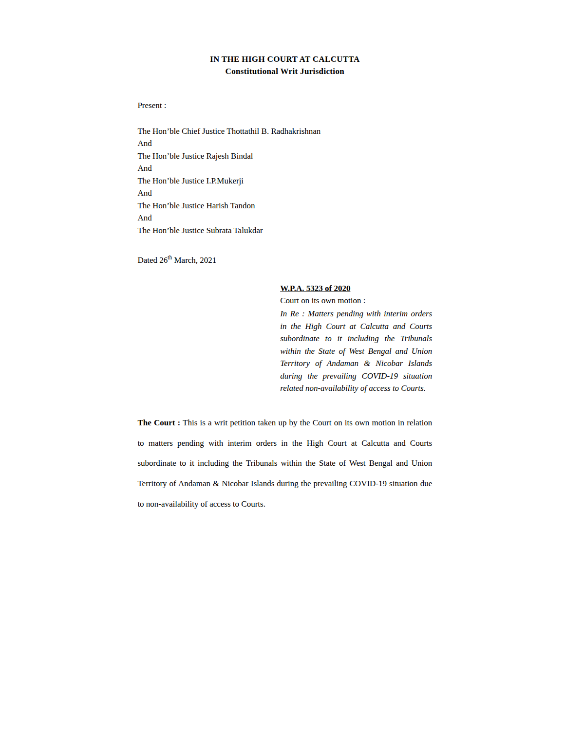In the High Court at Calcutta Constitutional Writ Jurisdiction
Present :
The Hon’ble Chief Justice Thottathil B. Radhakrishnan
And
The Hon’ble Justice Rajesh Bindal
And
The Hon’ble Justice I.P.Mukerji
And
The Hon’ble Justice Harish Tandon
And
The Hon’ble Justice Subrata Talukdar
Dated 26th March, 2021
W.P.A. 5323 of 2020
Court on its own motion :
In Re : Matters pending with interim orders in the High Court at Calcutta and Courts subordinate to it including the Tribunals within the State of West Bengal and Union Territory of Andaman & Nicobar Islands during the prevailing COVID-19 situation related non-availability of access to Courts.
The Court : This is a writ petition taken up by the Court on its own motion in relation to matters pending with interim orders in the High Court at Calcutta and Courts subordinate to it including the Tribunals within the State of West Bengal and Union Territory of Andaman & Nicobar Islands during the prevailing COVID-19 situation due to non-availability of access to Courts.